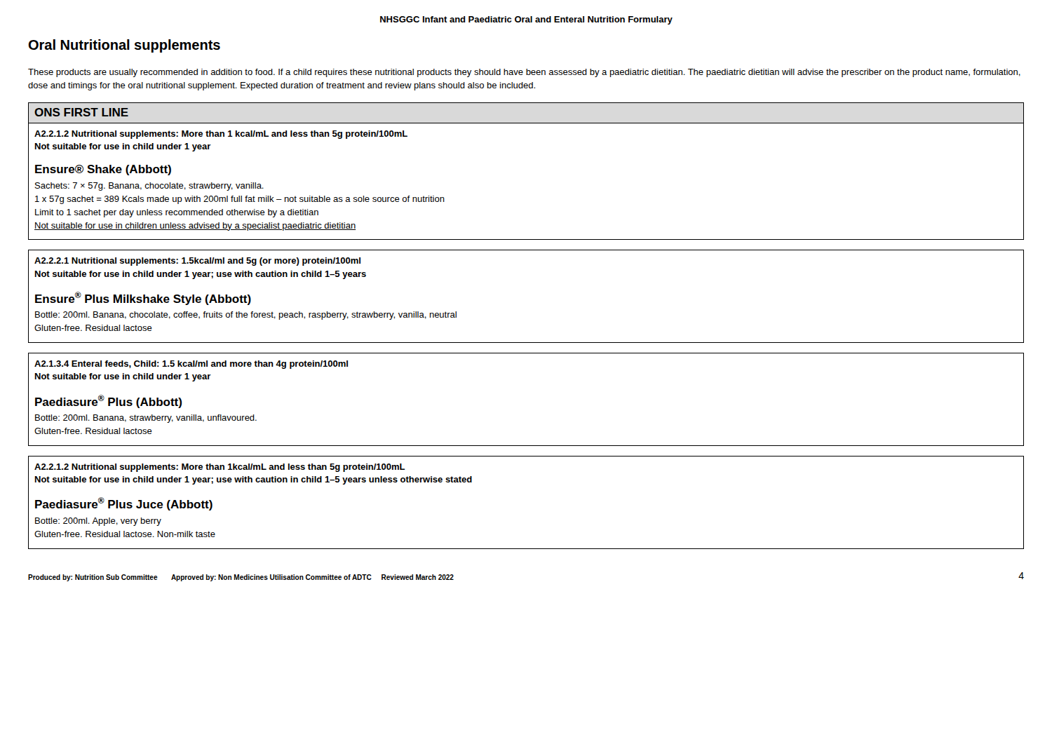NHSGGC Infant and Paediatric Oral and Enteral Nutrition Formulary
Oral Nutritional supplements
These products are usually recommended in addition to food. If a child requires these nutritional products they should have been assessed by a paediatric dietitian. The paediatric dietitian will advise the prescriber on the product name, formulation, dose and timings for the oral nutritional supplement. Expected duration of treatment and review plans should also be included.
ONS FIRST LINE
A2.2.1.2 Nutritional supplements: More than 1 kcal/mL and less than 5g protein/100mL
Not suitable for use in child under 1 year
Ensure® Shake (Abbott)
Sachets: 7 × 57g. Banana, chocolate, strawberry, vanilla.
1 x 57g sachet = 389 Kcals made up with 200ml full fat milk – not suitable as a sole source of nutrition
Limit to 1 sachet per day unless recommended otherwise by a dietitian
Not suitable for use in children unless advised by a specialist paediatric dietitian
A2.2.2.1 Nutritional supplements: 1.5kcal/ml and 5g (or more) protein/100ml
Not suitable for use in child under 1 year; use with caution in child 1–5 years
Ensure® Plus Milkshake Style (Abbott)
Bottle: 200ml. Banana, chocolate, coffee, fruits of the forest, peach, raspberry, strawberry, vanilla, neutral
Gluten-free. Residual lactose
A2.1.3.4 Enteral feeds, Child: 1.5 kcal/ml and more than 4g protein/100ml
Not suitable for use in child under 1 year
Paediasure® Plus (Abbott)
Bottle: 200ml. Banana, strawberry, vanilla, unflavoured.
Gluten-free. Residual lactose
A2.2.1.2 Nutritional supplements: More than 1kcal/mL and less than 5g protein/100mL
Not suitable for use in child under 1 year; use with caution in child 1–5 years unless otherwise stated
Paediasure® Plus Juce (Abbott)
Bottle: 200ml. Apple, very berry
Gluten-free. Residual lactose. Non-milk taste
Produced by: Nutrition Sub Committee Approved by: Non Medicines Utilisation Committee of ADTC Reviewed March 2022
4